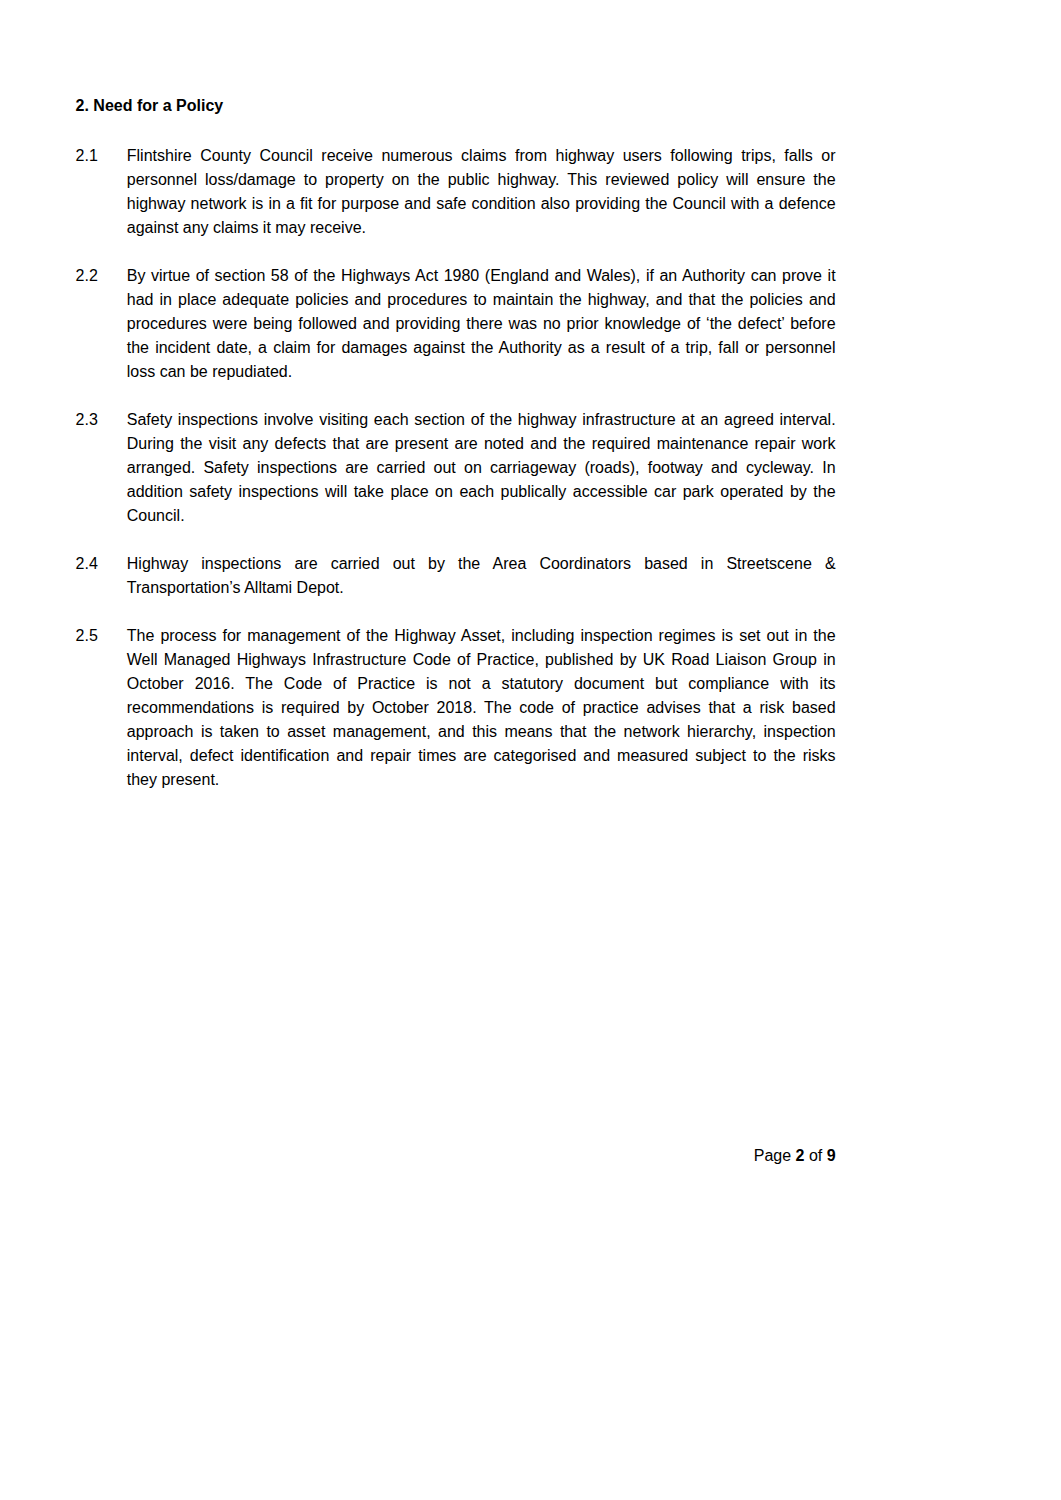2. Need for a Policy
2.1
Flintshire County Council receive numerous claims from highway users following trips, falls or personnel loss/damage to property on the public highway. This reviewed policy will ensure the highway network is in a fit for purpose and safe condition also providing the Council with a defence against any claims it may receive.
2.2
By virtue of section 58 of the Highways Act 1980 (England and Wales), if an Authority can prove it had in place adequate policies and procedures to maintain the highway, and that the policies and procedures were being followed and providing there was no prior knowledge of ‘the defect’ before the incident date, a claim for damages against the Authority as a result of a trip, fall or personnel loss can be repudiated.
2.3
Safety inspections involve visiting each section of the highway infrastructure at an agreed interval. During the visit any defects that are present are noted and the required maintenance repair work arranged. Safety inspections are carried out on carriageway (roads), footway and cycleway. In addition safety inspections will take place on each publically accessible car park operated by the Council.
2.4
Highway inspections are carried out by the Area Coordinators based in Streetscene & Transportation’s Alltami Depot.
2.5
The process for management of the Highway Asset, including inspection regimes is set out in the Well Managed Highways Infrastructure Code of Practice, published by UK Road Liaison Group in October 2016. The Code of Practice is not a statutory document but compliance with its recommendations is required by October 2018. The code of practice advises that a risk based approach is taken to asset management, and this means that the network hierarchy, inspection interval, defect identification and repair times are categorised and measured subject to the risks they present.
Page 2 of 9